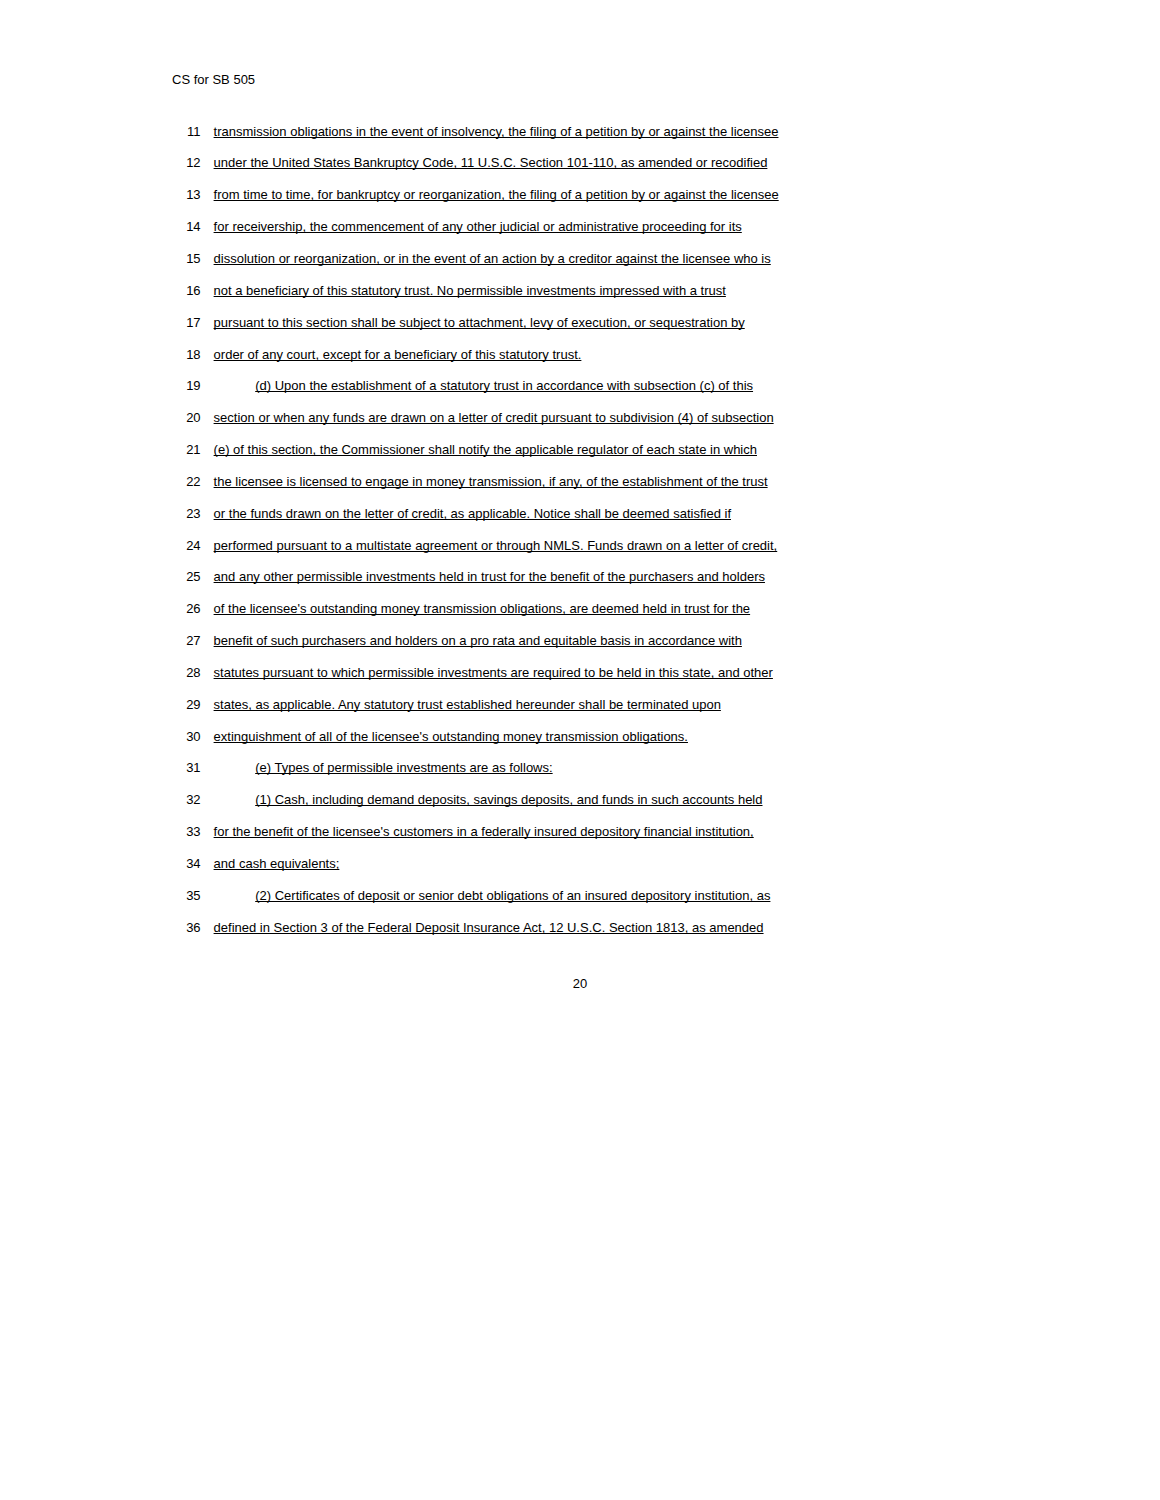CS for SB 505
transmission obligations in the event of insolvency, the filing of a petition by or against the licensee
under the United States Bankruptcy Code, 11 U.S.C. Section 101-110, as amended or recodified
from time to time, for bankruptcy or reorganization, the filing of a petition by or against the licensee
for receivership, the commencement of any other judicial or administrative proceeding for its
dissolution or reorganization, or in the event of an action by a creditor against the licensee who is
not a beneficiary of this statutory trust. No permissible investments impressed with a trust
pursuant to this section shall be subject to attachment, levy of execution, or sequestration by
order of any court, except for a beneficiary of this statutory trust.
(d) Upon the establishment of a statutory trust in accordance with subsection (c) of this
section or when any funds are drawn on a letter of credit pursuant to subdivision (4) of subsection
(e) of this section, the Commissioner shall notify the applicable regulator of each state in which
the licensee is licensed to engage in money transmission, if any, of the establishment of the trust
or the funds drawn on the letter of credit, as applicable. Notice shall be deemed satisfied if
performed pursuant to a multistate agreement or through NMLS. Funds drawn on a letter of credit,
and any other permissible investments held in trust for the benefit of the purchasers and holders
of the licensee's outstanding money transmission obligations, are deemed held in trust for the
benefit of such purchasers and holders on a pro rata and equitable basis in accordance with
statutes pursuant to which permissible investments are required to be held in this state, and other
states, as applicable. Any statutory trust established hereunder shall be terminated upon
extinguishment of all of the licensee's outstanding money transmission obligations.
(e) Types of permissible investments are as follows:
(1) Cash, including demand deposits, savings deposits, and funds in such accounts held
for the benefit of the licensee's customers in a federally insured depository financial institution,
and cash equivalents;
(2) Certificates of deposit or senior debt obligations of an insured depository institution, as
defined in Section 3 of the Federal Deposit Insurance Act, 12 U.S.C. Section 1813, as amended
20